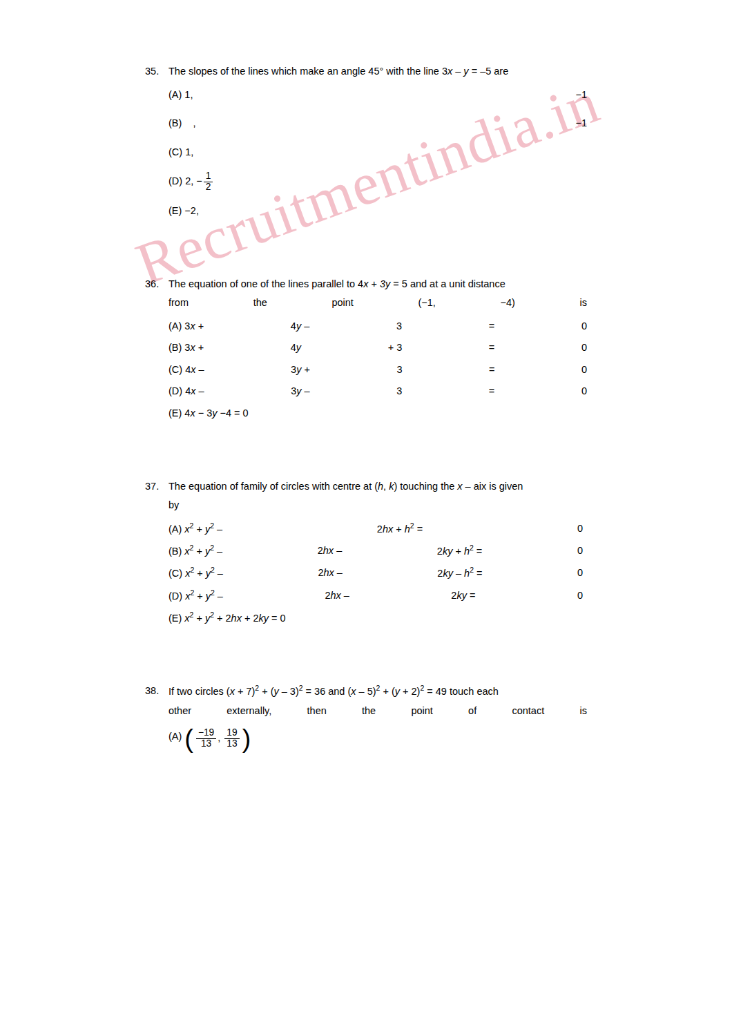Recruitmentindia.in
35. The slopes of the lines which make an angle 45° with the line 3x – y = –5 are
(A) 1,−1
(B) ,−1
(C) 1,
(D) 2, −12
(E) −2,
36. The equation of one of the lines parallel to 4x + 3y = 5 and at a unit distance
from the point(−1,−4) is
(A) 3x +4y –3=0
(B) 3x +4y+ 3=0
(C) 4x –3y +3=0
(D) 4x –3y –3=0
(E) 4x − 3y −4 = 0
37. The equation of family of circles with centre at (h, k) touching the x – aix is given
by
(A) x2 + y2 –2hx + h2 =0
(B) x2 + y2 –2hx –2ky + h2 =0
(C) x2 + y2 –2hx –2ky – h2 =0
(D) x2 + y2 –2hx –2ky =0
(E) x2 + y2 + 2hx + 2ky = 0
38. If two circles (x + 7)2 + (y – 3)2 = 36 and (x – 5)2 + (y + 2)2 = 49 touch each
other externally, then the point of contact is
(A) ( −1913, 1913 )